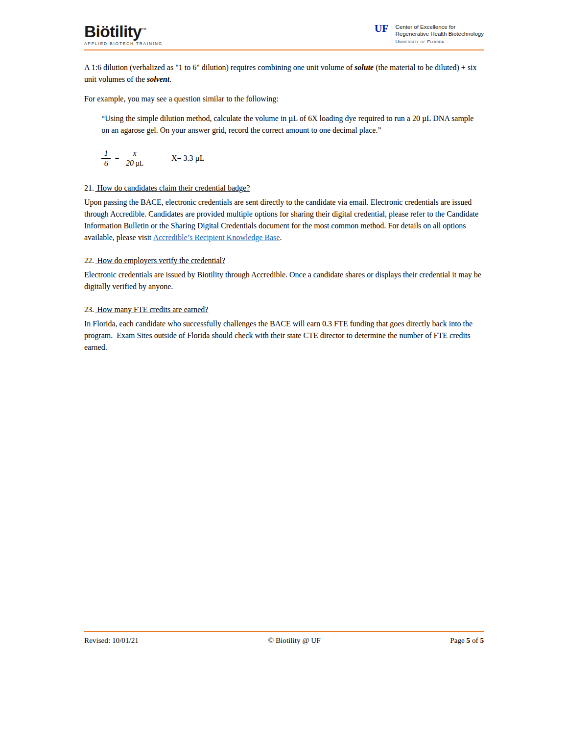Biötility™
Applied Biotech Training
UF Center of Excellence for
Regenerative Health Biotechnology
University of Florida
A 1:6 dilution (verbalized as "1 to 6" dilution) requires combining one unit volume of solute (the material to be diluted) + six unit volumes of the solvent.
For example, you may see a question similar to the following:
“Using the simple dilution method, calculate the volume in µL of 6X loading dye required to run a 20 µL DNA sample on an agarose gel. On your answer grid, record the correct amount to one decimal place.”
1 6 = x 20 µL X= 3.3 µL
21. How do candidates claim their credential badge?
Upon passing the BACE, electronic credentials are sent directly to the candidate via email. Electronic credentials are issued through Accredible. Candidates are provided multiple options for sharing their digital credential, please refer to the Candidate Information Bulletin or the Sharing Digital Credentials document for the most common method. For details on all options available, please visit Accredible’s Recipient Knowledge Base.
22. How do employers verify the credential?
Electronic credentials are issued by Biotility through Accredible. Once a candidate shares or displays their credential it may be digitally verified by anyone.
23. How many FTE credits are earned?
In Florida, each candidate who successfully challenges the BACE will earn 0.3 FTE funding that goes directly back into the program. Exam Sites outside of Florida should check with their state CTE director to determine the number of FTE credits earned.
Revised: 10/01/21 © Biotility @ UF Page 5 of 5